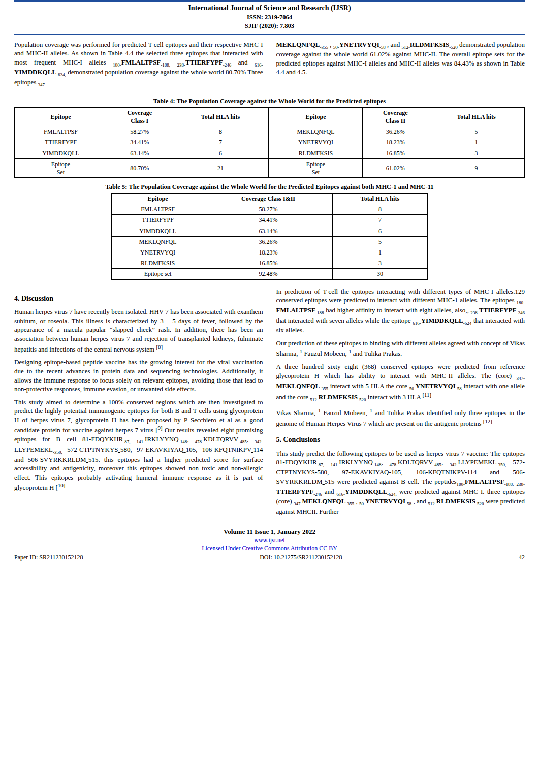International Journal of Science and Research (IJSR)
ISSN: 2319-7064
SJIF (2020): 7.803
Population coverage was performed for predicted T-cell epitopes and their respective MHC-I and MHC-II alleles. As shown in Table 4.4 the selected three epitopes that interacted with most frequent MHC-I alleles 180-FMLALTPSF-188, 238-TTIERFYPF-246 and 616-YIMDDKQLL-624, demonstrated population coverage against the whole world 80.70% Three epitopes 347-
MEKLQNFQL-355 , 50-YNETRVYQI-58 , and 512-RLDMFKSIS-520 demonstrated population coverage against the whole world 61.02% against MHC-II. The overall epitope sets for the predicted epitopes against MHC-I alleles and MHC-II alleles was 84.43% as shown in Table 4.4 and 4.5.
Table 4: The Population Coverage against the Whole World for the Predicted epitopes
| Epitope | Coverage Class I | Total HLA hits | Epitope | Coverage Class II | Total HLA hits |
| --- | --- | --- | --- | --- | --- |
| FMLALTPSF | 58.27% | 8 | MEKLQNFQL | 36.26% | 5 |
| TTIERFYPF | 34.41% | 7 | YNETRVYQI | 18.23% | 1 |
| YIMDDKQLL | 63.14% | 6 | RLDMFKSIS | 16.85% | 3 |
| Epitope Set | 80.70% | 21 | Epitope Set | 61.02% | 9 |
Table 5: The Population Coverage against the Whole World for the Predicted Epitopes against both MHC-1 and MHC-11
| Epitope | Coverage Class I&II | Total HLA hits |
| --- | --- | --- |
| FMLALTPSF | 58.27% | 8 |
| TTIERFYPF | 34.41% | 7 |
| YIMDDKQLL | 63.14% | 6 |
| MEKLQNFQL | 36.26% | 5 |
| YNETRVYQI | 18.23% | 1 |
| RLDMFKSIS | 16.85% | 3 |
| Epitope set | 92.48% | 30 |
4. Discussion
Human herpes virus 7 have recently been isolated. HHV 7 has been associated with exanthem subitum, or roseola. This illness is characterized by 3 – 5 days of fever, followed by the appearance of a macula papular “slapped cheek” rash. In addition, there has been an association between human herpes virus 7 and rejection of transplanted kidneys, fulminate hepatitis and infections of the central nervous system [8]
Designing epitope-based peptide vaccine has the growing interest for the viral vaccination due to the recent advances in protein data and sequencing technologies. Additionally, it allows the immune response to focus solely on relevant epitopes, avoiding those that lead to non-protective responses, immune evasion, or unwanted side effects.
This study aimed to determine a 100% conserved regions which are then investigated to predict the highly potential immunogenic epitopes for both B and T cells using glycoprotein H of herpes virus 7, glycoprotein H has been proposed by P Secchiero et al as a good candidate protein for vaccine against herpes 7 virus [9] Our results revealed eight promising epitopes for B cell 81-FDQYKHR-87, 141-IRKLYYNQ-148, 478-KDLTQRVV-485, 342-LLYPEMEKL-350, 572-CTPTNYKYS-580, 97-EKAVKIYAQ-105, 106-KFQTNIKPV-114 and 506-SVYRKKRLDM-515. this epitopes had a higher predicted score for surface accessibility and antigenicity, moreover this epitopes showed non toxic and non-allergic effect. This epitopes probably activating humeral immune response as it is part of glycoprotein H [10]
In prediction of T-cell the epitopes interacting with different types of MHC-I alleles.129 conserved epitopes were predicted to interact with different MHC-1 alleles. The epitopes 180-FMLALTPSF-188 had higher affinity to interact with eight alleles, also,, 238-TTIERFYPF-246 that interacted with seven alleles while the epitope 616-YIMDDKQLL-624 that interacted with six alleles.
Our prediction of these epitopes to binding with different alleles agreed with concept of Vikas Sharma, 1 Fauzul Mobeen, 1 and Tulika Prakas.
A three hundred sixty eight (368) conserved epitopes were predicted from reference glycoprotein H which has ability to interact with MHC-II alleles. The (core) 347-MEKLQNFQL-355 interact with 5 HLA the core 50-YNETRVYQI-58 interact with one allele and the core 512-RLDMFKSIS-520 interact with 3 HLA [11]
Vikas Sharma, 1 Fauzul Mobeen, 1 and Tulika Prakas identified only three epitopes in the genome of Human Herpes Virus 7 which are present on the antigenic proteins [12]
5. Conclusions
This study predict the following epitopes to be used as herpes virus 7 vaccine: The epitopes 81-FDQYKHR-87, 141-IRKLYYNQ-148, 478-KDLTQRVV-485, 342-LLYPEMEKL-350, 572-CTPTNYKYS-580, 97-EKAVKIYAQ-105, 106-KFQTNIKPV-114 and 506-SVYRKKRLDM-515 were predicted against B cell. The peptides180-FMLALTPSF-188, 238-TTIERFYPF-246 and 616-YIMDDKQLL-624, were predicted against MHC I. three epitopes (core) 347-MEKLQNFQL-355 , 50-YNETRVYQI-58 , and 512-RLDMFKSIS-520 were predicted against MHCII. Further
Volume 11 Issue 1, January 2022
www.ijsr.net
Licensed Under Creative Commons Attribution CC BY
Paper ID: SR211230152128 DOI: 10.21275/SR211230152128 42